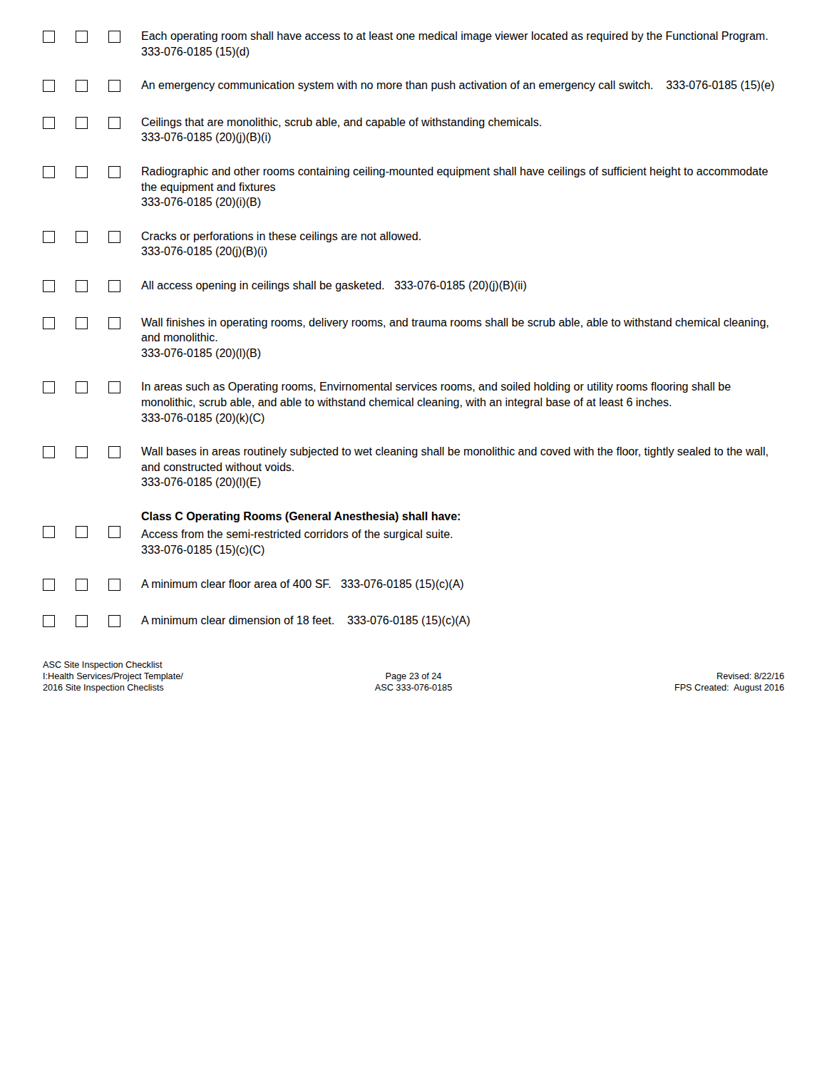| | | | Each operating room shall have access to at least one medical image viewer located as required by the Functional Program. 333-076-0185 (15)(d) |
| | | | An emergency communication system with no more than push activation of an emergency call switch. 333-076-0185 (15)(e) |
| | | | Ceilings that are monolithic, scrub able, and capable of withstanding chemicals. 333-076-0185 (20)(j)(B)(i) |
| | | | Radiographic and other rooms containing ceiling-mounted equipment shall have ceilings of sufficient height to accommodate the equipment and fixtures 333-076-0185 (20)(i)(B) |
| | | | Cracks or perforations in these ceilings are not allowed. 333-076-0185 (20(j)(B)(i) |
| | | | All access opening in ceilings shall be gasketed. 333-076-0185 (20)(j)(B)(ii) |
| | | | Wall finishes in operating rooms, delivery rooms, and trauma rooms shall be scrub able, able to withstand chemical cleaning, and monolithic. 333-076-0185 (20)(l)(B) |
| | | | In areas such as Operating rooms, Envirnomental services rooms, and soiled holding or utility rooms flooring shall be monolithic, scrub able, and able to withstand chemical cleaning, with an integral base of at least 6 inches. 333-076-0185 (20)(k)(C) |
| | | | Wall bases in areas routinely subjected to wet cleaning shall be monolithic and coved with the floor, tightly sealed to the wall, and constructed without voids. 333-076-0185 (20)(l)(E) |
| | | | Class C Operating Rooms (General Anesthesia) shall have: Access from the semi-restricted corridors of the surgical suite. 333-076-0185 (15)(c)(C) |
| | | | A minimum clear floor area of 400 SF. 333-076-0185 (15)(c)(A) |
| | | | A minimum clear dimension of 18 feet. 333-076-0185 (15)(c)(A) |
| ASC Site Inspection Checklist | | |
| I:Health Services/Project Template/ | Page 23 of 24 | Revised: 8/22/16 |
| 2016 Site Inspection Checlists | ASC 333-076-0185 | FPS Created: August 2016 |